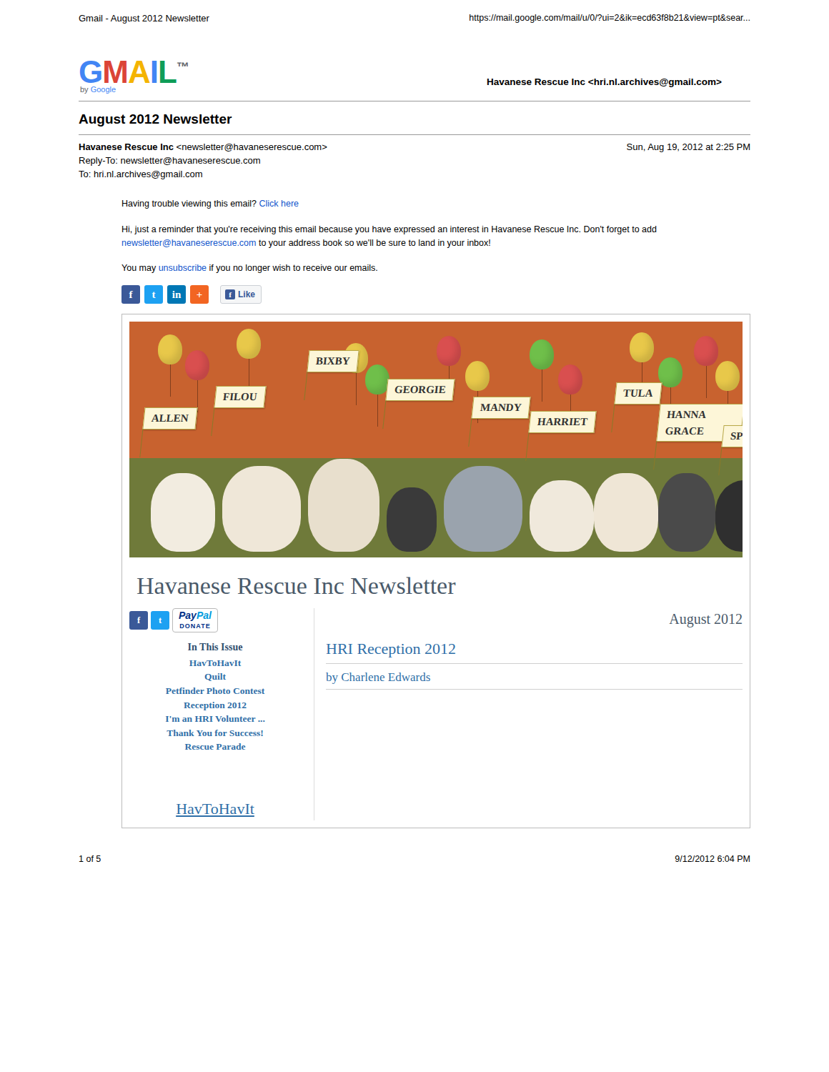Gmail - August 2012 Newsletter
https://mail.google.com/mail/u/0/?ui=2&ik=ecd63f8b21&view=pt&sear...
GMAIL™
by Google
Havanese Rescue Inc <hri.nl.archives@gmail.com>
August 2012 Newsletter
Sun, Aug 19, 2012 at 2:25 PM
Havanese Rescue Inc <newsletter@havaneserescue.com>
Reply-To: newsletter@havaneserescue.com
To: hri.nl.archives@gmail.com
Having trouble viewing this email? Click here
Hi, just a reminder that you're receiving this email because you have expressed an interest in Havanese Rescue Inc. Don't forget to add newsletter@havaneserescue.com to your address book so we'll be sure to land in your inbox!
You may unsubscribe if you no longer wish to receive our emails.
f t in + f Like
ALLEN
FILOU
BIXBY
GEORGIE
MANDY
HARRIET
TULA
HANNA GRACE
SPENCER
Havanese Rescue Inc Newsletter
f t Pay Pal
DONATE
In This Issue
HavToHavIt
Quilt
Petfinder Photo Contest
Reception 2012
I'm an HRI Volunteer ...
Thank You for Success!
Rescue Parade
HavToHavIt
August 2012
HRI Reception 2012
by Charlene Edwards
1 of 5
9/12/2012 6:04 PM